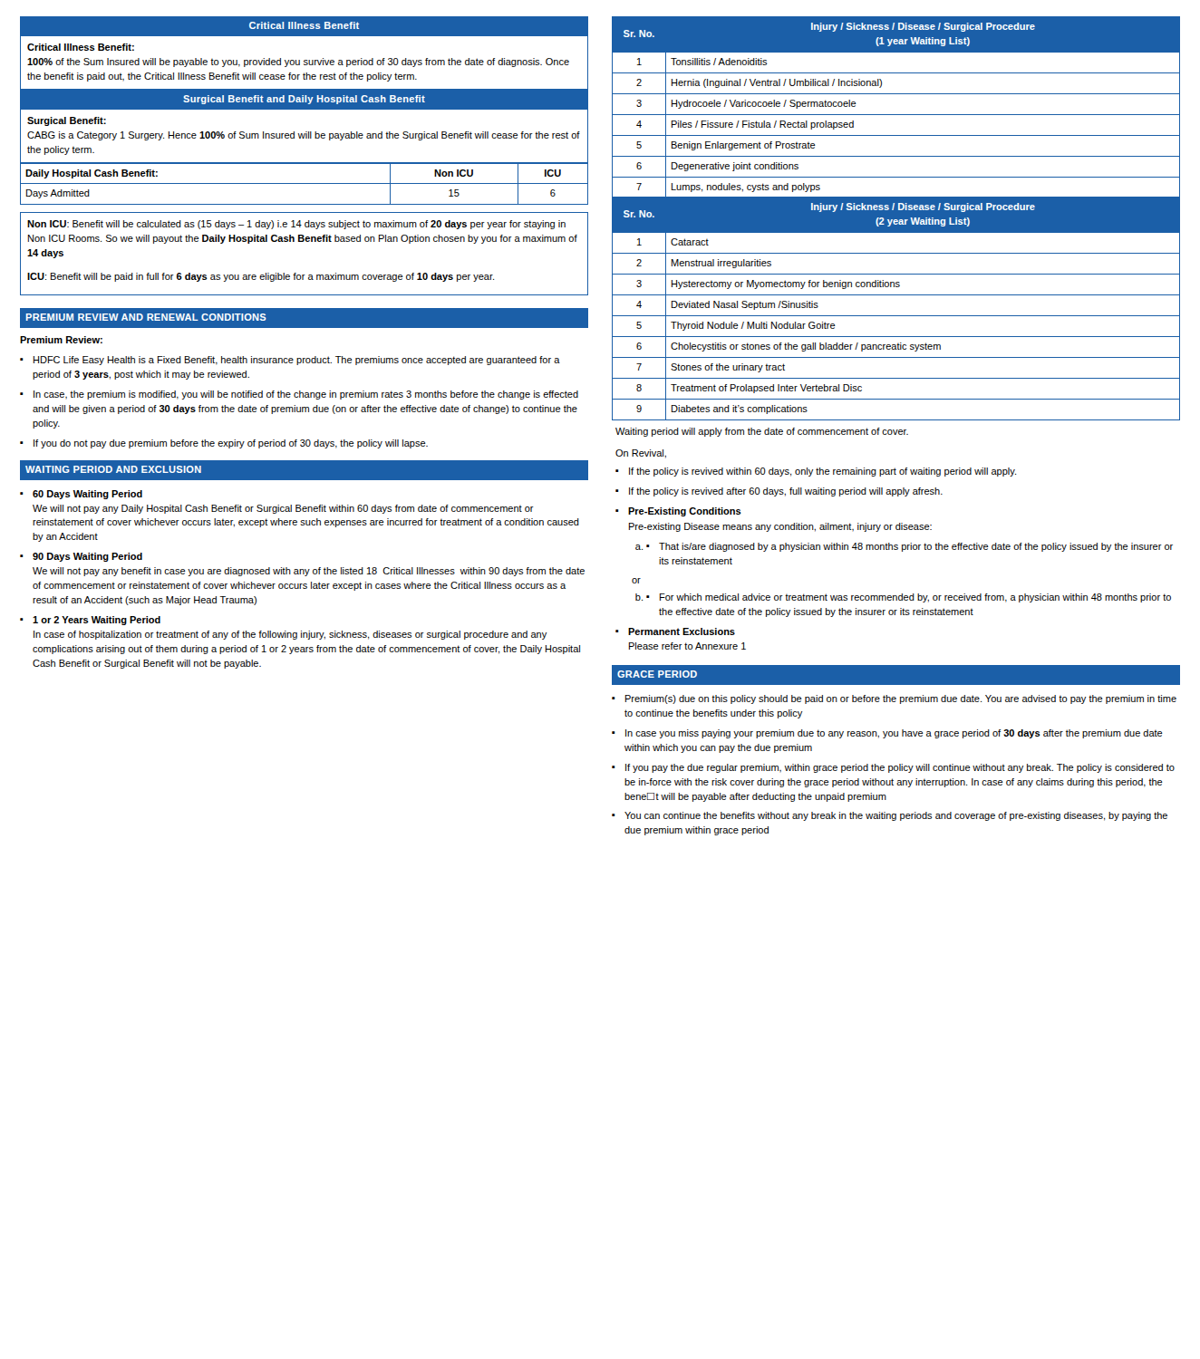Critical Illness Benefit
Critical Illness Benefit:
100% of the Sum Insured will be payable to you, provided you survive a period of 30 days from the date of diagnosis. Once the benefit is paid out, the Critical Illness Benefit will cease for the rest of the policy term.
Surgical Benefit and Daily Hospital Cash Benefit
Surgical Benefit:
CABG is a Category 1 Surgery. Hence 100% of Sum Insured will be payable and the Surgical Benefit will cease for the rest of the policy term.
| Daily Hospital Cash Benefit: | Non ICU | ICU |
| Days Admitted | 15 | 6 |
Non ICU: Benefit will be calculated as (15 days – 1 day) i.e 14 days subject to maximum of 20 days per year for staying in Non ICU Rooms. So we will payout the Daily Hospital Cash Benefit based on Plan Option chosen by you for a maximum of 14 days
ICU: Benefit will be paid in full for 6 days as you are eligible for a maximum coverage of 10 days per year.
PREMIUM REVIEW AND RENEWAL CONDITIONS
Premium Review:
HDFC Life Easy Health is a Fixed Benefit, health insurance product. The premiums once accepted are guaranteed for a period of 3 years, post which it may be reviewed.
In case, the premium is modified, you will be notified of the change in premium rates 3 months before the change is effected and will be given a period of 30 days from the date of premium due (on or after the effective date of change) to continue the policy.
If you do not pay due premium before the expiry of period of 30 days, the policy will lapse.
WAITING PERIOD AND EXCLUSION
60 Days Waiting Period
We will not pay any Daily Hospital Cash Benefit or Surgical Benefit within 60 days from date of commencement or reinstatement of cover whichever occurs later, except where such expenses are incurred for treatment of a condition caused by an Accident
90 Days Waiting Period
We will not pay any benefit in case you are diagnosed with any of the listed 18 Critical Illnesses within 90 days from the date of commencement or reinstatement of cover whichever occurs later except in cases where the Critical Illness occurs as a result of an Accident (such as Major Head Trauma)
1 or 2 Years Waiting Period
In case of hospitalization or treatment of any of the following injury, sickness, diseases or surgical procedure and any complications arising out of them during a period of 1 or 2 years from the date of commencement of cover, the Daily Hospital Cash Benefit or Surgical Benefit will not be payable.
| Sr. No. | Injury / Sickness / Disease / Surgical Procedure (1 year Waiting List) |
| --- | --- |
| 1 | Tonsillitis / Adenoiditis |
| 2 | Hernia (Inguinal / Ventral / Umbilical / Incisional) |
| 3 | Hydrocoele / Varicocoele / Spermatocoele |
| 4 | Piles / Fissure / Fistula / Rectal prolapsed |
| 5 | Benign Enlargement of Prostrate |
| 6 | Degenerative joint conditions |
| 7 | Lumps, nodules, cysts and polyps |
| Sr. No. | Injury / Sickness / Disease / Surgical Procedure (2 year Waiting List) |
| 1 | Cataract |
| 2 | Menstrual irregularities |
| 3 | Hysterectomy or Myomectomy for benign conditions |
| 4 | Deviated Nasal Septum /Sinusitis |
| 5 | Thyroid Nodule / Multi Nodular Goitre |
| 6 | Cholecystitis or stones of the gall bladder / pancreatic system |
| 7 | Stones of the urinary tract |
| 8 | Treatment of Prolapsed Inter Vertebral Disc |
| 9 | Diabetes and it’s complications |
Waiting period will apply from the date of commencement of cover.
On Revival,
If the policy is revived within 60 days, only the remaining part of waiting period will apply.
If the policy is revived after 60 days, full waiting period will apply afresh.
Pre-Existing Conditions
Pre-existing Disease means any condition, ailment, injury or disease:
That is/are diagnosed by a physician within 48 months prior to the effective date of the policy issued by the insurer or its reinstatement
or
For which medical advice or treatment was recommended by, or received from, a physician within 48 months prior to the effective date of the policy issued by the insurer or its reinstatement
Permanent Exclusions
Please refer to Annexure 1
GRACE PERIOD
Premium(s) due on this policy should be paid on or before the premium due date. You are advised to pay the premium in time to continue the benefits under this policy
In case you miss paying your premium due to any reason, you have a grace period of 30 days after the premium due date within which you can pay the due premium
If you pay the due regular premium, within grace period the policy will continue without any break. The policy is considered to be in-force with the risk cover during the grace period without any interruption. In case of any claims during this period, the bene☐t will be payable after deducting the unpaid premium
You can continue the benefits without any break in the waiting periods and coverage of pre-existing diseases, by paying the due premium within grace period